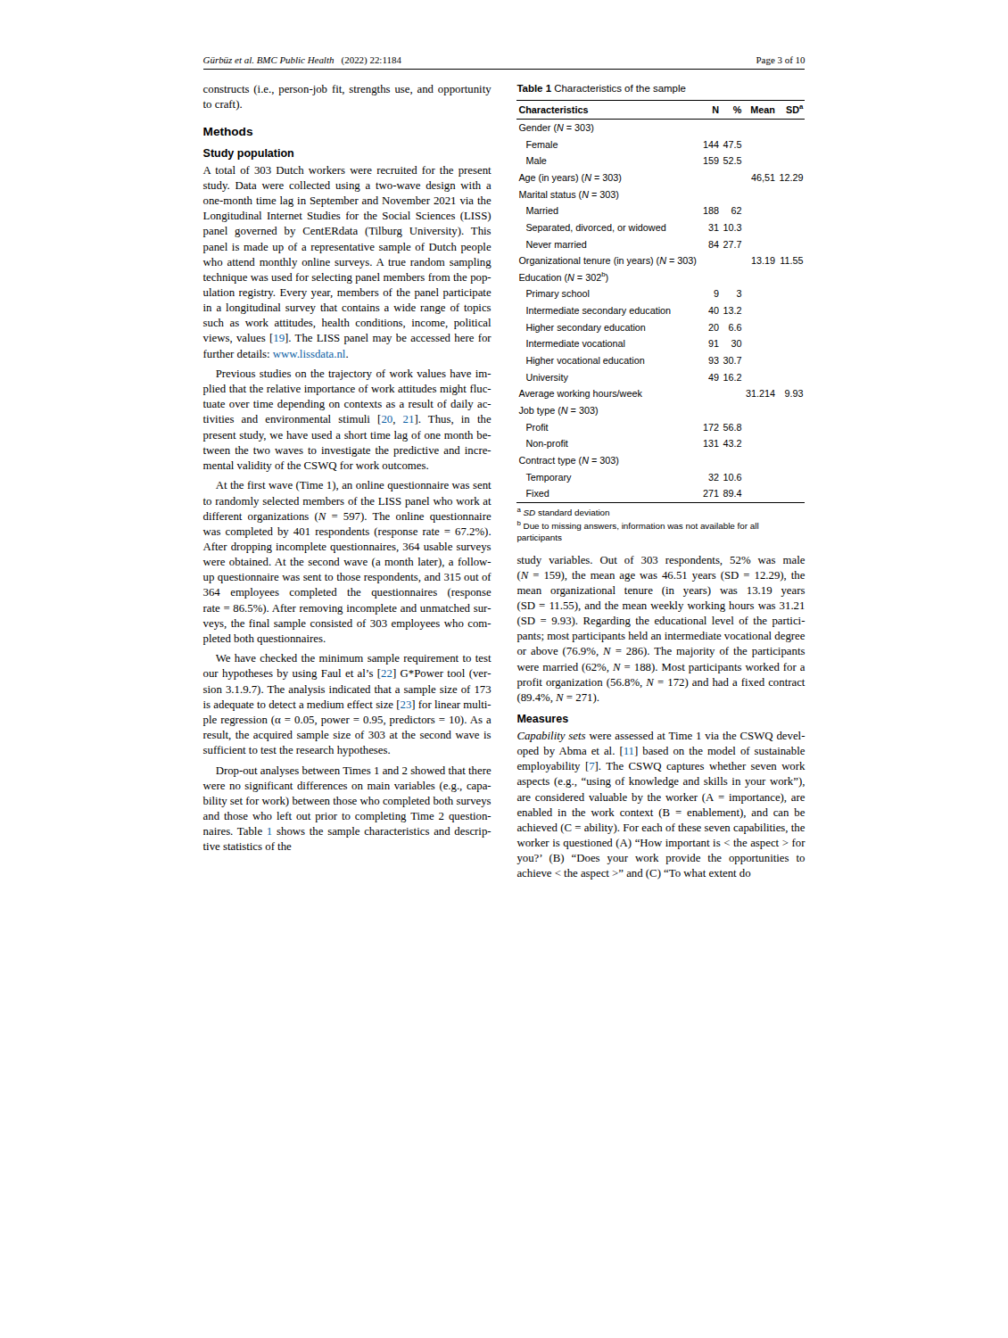Gürbüz et al. BMC Public Health (2022) 22:1184
Page 3 of 10
constructs (i.e., person-job fit, strengths use, and opportunity to craft).
Methods
Study population
A total of 303 Dutch workers were recruited for the present study. Data were collected using a two-wave design with a one-month time lag in September and November 2021 via the Longitudinal Internet Studies for the Social Sciences (LISS) panel governed by CentERdata (Tilburg University). This panel is made up of a representative sample of Dutch people who attend monthly online surveys. A true random sampling technique was used for selecting panel members from the population registry. Every year, members of the panel participate in a longitudinal survey that contains a wide range of topics such as work attitudes, health conditions, income, political views, values [19]. The LISS panel may be accessed here for further details: www.lissdata.nl.
Previous studies on the trajectory of work values have implied that the relative importance of work attitudes might fluctuate over time depending on contexts as a result of daily activities and environmental stimuli [20, 21]. Thus, in the present study, we have used a short time lag of one month between the two waves to investigate the predictive and incremental validity of the CSWQ for work outcomes.
At the first wave (Time 1), an online questionnaire was sent to randomly selected members of the LISS panel who work at different organizations (N = 597). The online questionnaire was completed by 401 respondents (response rate = 67.2%). After dropping incomplete questionnaires, 364 usable surveys were obtained. At the second wave (a month later), a follow-up questionnaire was sent to those respondents, and 315 out of 364 employees completed the questionnaires (response rate = 86.5%). After removing incomplete and unmatched surveys, the final sample consisted of 303 employees who completed both questionnaires.
We have checked the minimum sample requirement to test our hypotheses by using Faul et al’s [22] G*Power tool (version 3.1.9.7). The analysis indicated that a sample size of 173 is adequate to detect a medium effect size [23] for linear multiple regression (α = 0.05, power = 0.95, predictors = 10). As a result, the acquired sample size of 303 at the second wave is sufficient to test the research hypotheses.
Drop-out analyses between Times 1 and 2 showed that there were no significant differences on main variables (e.g., capability set for work) between those who completed both surveys and those who left out prior to completing Time 2 questionnaires. Table 1 shows the sample characteristics and descriptive statistics of the
Table 1 Characteristics of the sample
| Characteristics | N | % | Mean | SD a |
| --- | --- | --- | --- | --- |
| Gender ( N = 303) | | | | |
| Female | 144 | 47.5 | | |
| Male | 159 | 52.5 | | |
| Age (in years) ( N = 303) | | | 46,51 | 12.29 |
| Marital status ( N = 303) | | | | |
| Married | 188 | 62 | | |
| Separated, divorced, or widowed | 31 | 10.3 | | |
| Never married | 84 | 27.7 | | |
| Organizational tenure (in years) ( N = 303) | | | 13.19 | 11.55 |
| Education ( N = 302 b ) | | | | |
| Primary school | 9 | 3 | | |
| Intermediate secondary education | 40 | 13.2 | | |
| Higher secondary education | 20 | 6.6 | | |
| Intermediate vocational | 91 | 30 | | |
| Higher vocational education | 93 | 30.7 | | |
| University | 49 | 16.2 | | |
| Average working hours/week | | | 31.214 | 9.93 |
| Job type ( N = 303) | | | | |
| Profit | 172 | 56.8 | | |
| Non-profit | 131 | 43.2 | | |
| Contract type ( N = 303) | | | | |
| Temporary | 32 | 10.6 | | |
| Fixed | 271 | 89.4 | | |
a SD standard deviation
b Due to missing answers, information was not available for all participants
study variables. Out of 303 respondents, 52% was male (N = 159), the mean age was 46.51 years (SD = 12.29), the mean organizational tenure (in years) was 13.19 years (SD = 11.55), and the mean weekly working hours was 31.21 (SD = 9.93). Regarding the educational level of the participants; most participants held an intermediate vocational degree or above (76.9%, N = 286). The majority of the participants were married (62%, N = 188). Most participants worked for a profit organization (56.8%, N = 172) and had a fixed contract (89.4%, N = 271).
Measures
Capability sets were assessed at Time 1 via the CSWQ developed by Abma et al. [11] based on the model of sustainable employability [7]. The CSWQ captures whether seven work aspects (e.g., “using of knowledge and skills in your work”), are considered valuable by the worker (A = importance), are enabled in the work context (B = enablement), and can be achieved (C = ability). For each of these seven capabilities, the worker is questioned (A) “How important is < the aspect > for you?’ (B) “Does your work provide the opportunities to achieve < the aspect >” and (C) “To what extent do